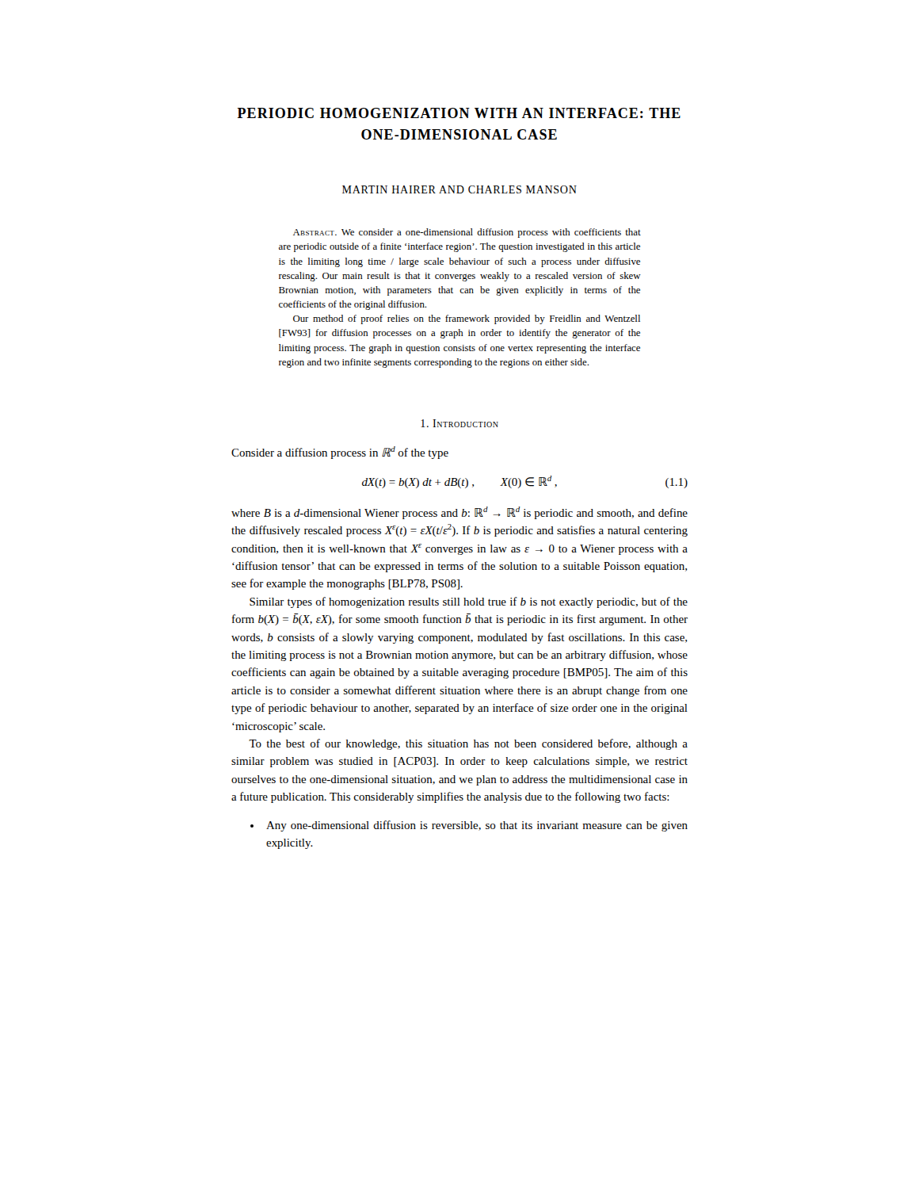Periodic Homogenization with an Interface: The
One-Dimensional Case
Martin Hairer and Charles Manson
Abstract. We consider a one-dimensional diffusion process with coefficients that are periodic outside of a finite ‘interface region’. The question investigated in this article is the limiting long time / large scale behaviour of such a process under diffusive rescaling. Our main result is that it converges weakly to a rescaled version of skew Brownian motion, with parameters that can be given explicitly in terms of the coefficients of the original diffusion.
Our method of proof relies on the framework provided by Freidlin and Wentzell [FW93] for diffusion processes on a graph in order to identify the generator of the limiting process. The graph in question consists of one vertex representing the interface region and two infinite segments corresponding to the regions on either side.
1. Introduction
Consider a diffusion process in ℝd of the type
dX(t) = b(X) dt + dB(t) , X(0) ∈ ℝd , (1.1)
where B is a d-dimensional Wiener process and b: ℝd → ℝd is periodic and smooth, and define the diffusively rescaled process Xε(t) = εX(t/ε2). If b is periodic and satisfies a natural centering condition, then it is well-known that Xε converges in law as ε → 0 to a Wiener process with a ‘diffusion tensor’ that can be expressed in terms of the solution to a suitable Poisson equation, see for example the monographs [BLP78, PS08].
Similar types of homogenization results still hold true if b is not exactly periodic, but of the form b(X) = b̄(X, εX), for some smooth function b̄ that is periodic in its first argument. In other words, b consists of a slowly varying component, modulated by fast oscillations. In this case, the limiting process is not a Brownian motion anymore, but can be an arbitrary diffusion, whose coefficients can again be obtained by a suitable averaging procedure [BMP05]. The aim of this article is to consider a somewhat different situation where there is an abrupt change from one type of periodic behaviour to another, separated by an interface of size order one in the original ‘microscopic’ scale.
To the best of our knowledge, this situation has not been considered before, although a similar problem was studied in [ACP03]. In order to keep calculations simple, we restrict ourselves to the one-dimensional situation, and we plan to address the multidimensional case in a future publication. This considerably simplifies the analysis due to the following two facts:
Any one-dimensional diffusion is reversible, so that its invariant measure can be given explicitly.